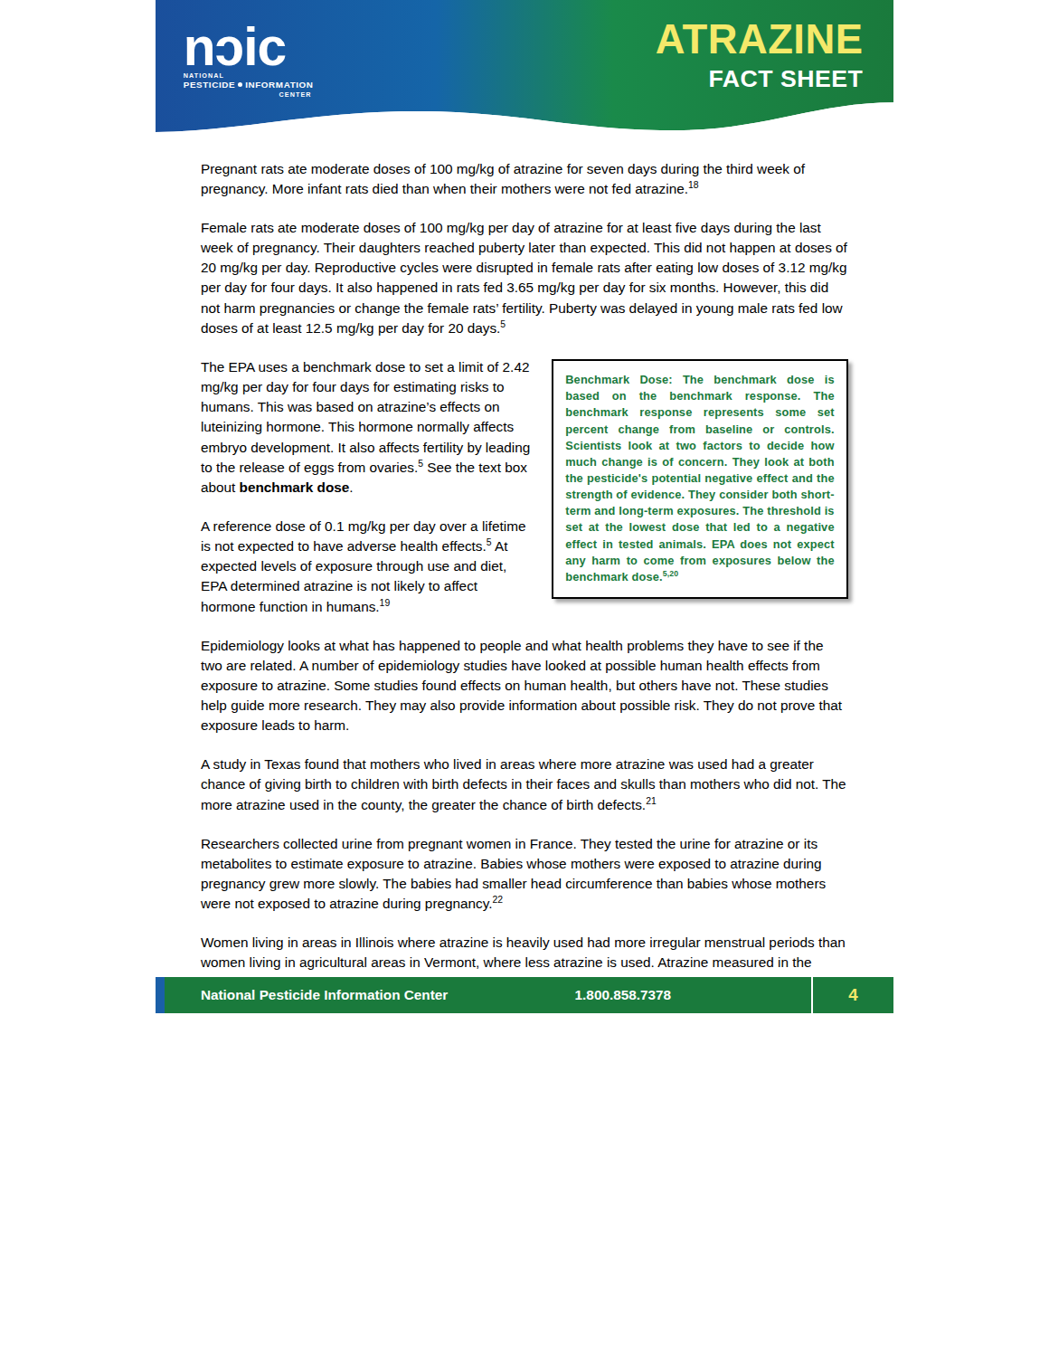nɔic
NATIONAL
PESTICIDE INFORMATION
CENTER
ATRAZINE
FACT SHEET
Pregnant rats ate moderate doses of 100 mg/kg of atrazine for seven days during the third week of pregnancy. More infant rats died than when their mothers were not fed atrazine.18
Female rats ate moderate doses of 100 mg/kg per day of atrazine for at least five days during the last week of pregnancy. Their daughters reached puberty later than expected. This did not happen at doses of 20 mg/kg per day. Reproductive cycles were disrupted in female rats after eating low doses of 3.12 mg/kg per day for four days. It also happened in rats fed 3.65 mg/kg per day for six months. However, this did not harm pregnancies or change the female rats’ fertility. Puberty was delayed in young male rats fed low doses of at least 12.5 mg/kg per day for 20 days.5
Benchmark Dose: The benchmark dose is based on the benchmark response. The benchmark response represents some set percent change from baseline or controls. Scientists look at two factors to decide how much change is of concern. They look at both the pesticide's potential negative effect and the strength of evidence. They consider both short-term and long-term exposures. The threshold is set at the lowest dose that led to a negative effect in tested animals. EPA does not expect any harm to come from exposures below the benchmark dose.5,20
The EPA uses a benchmark dose to set a limit of 2.42 mg/kg per day for four days for estimating risks to humans. This was based on atrazine’s effects on luteinizing hormone. This hormone normally affects embryo development. It also affects fertility by leading to the release of eggs from ovaries.5 See the text box about benchmark dose.
A reference dose of 0.1 mg/kg per day over a lifetime is not expected to have adverse health effects.5 At expected levels of exposure through use and diet, EPA determined atrazine is not likely to affect hormone function in humans.19
Epidemiology looks at what has happened to people and what health problems they have to see if the two are related. A number of epidemiology studies have looked at possible human health effects from exposure to atrazine. Some studies found effects on human health, but others have not. These studies help guide more research. They may also provide information about possible risk. They do not prove that exposure leads to harm.
A study in Texas found that mothers who lived in areas where more atrazine was used had a greater chance of giving birth to children with birth defects in their faces and skulls than mothers who did not. The more atrazine used in the county, the greater the chance of birth defects.21
Researchers collected urine from pregnant women in France. They tested the urine for atrazine or its metabolites to estimate exposure to atrazine. Babies whose mothers were exposed to atrazine during pregnancy grew more slowly. The babies had smaller head circumference than babies whose mothers were not exposed to atrazine during pregnancy.22
Women living in areas in Illinois where atrazine is heavily used had more irregular menstrual periods than women living in agricultural areas in Vermont, where less atrazine is used. Atrazine measured in the residential water was 0.4 µg/L in Vermont but 0.7 µg/L in Illinois. The more water women in Illinois drank, the more likely they were to have delayed periods.23
National Pesticide Information Center
1.800.858.7378
4